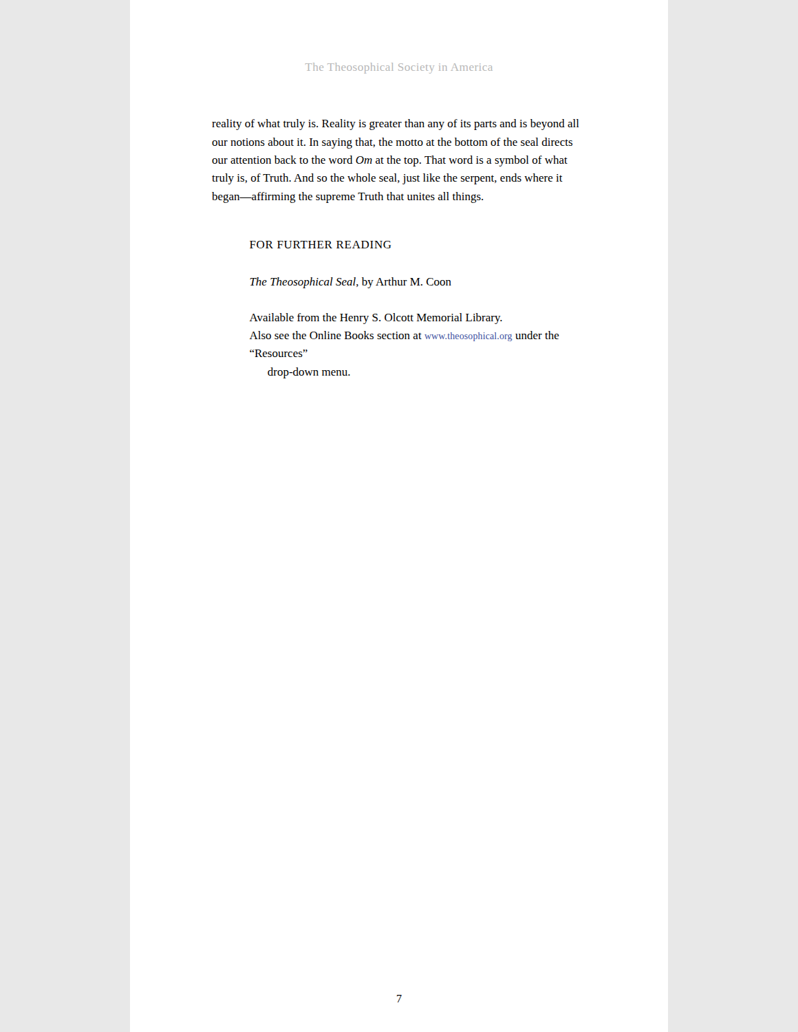The Theosophical Society in America
reality of what truly is. Reality is greater than any of its parts and is beyond all our notions about it. In saying that, the motto at the bottom of the seal directs our attention back to the word Om at the top. That word is a symbol of what truly is, of Truth. And so the whole seal, just like the serpent, ends where it began—affirming the supreme Truth that unites all things.
FOR FURTHER READING
The Theosophical Seal, by Arthur M. Coon
Available from the Henry S. Olcott Memorial Library.
Also see the Online Books section at www.theosophical.org under the “Resources”
drop-down menu.
7